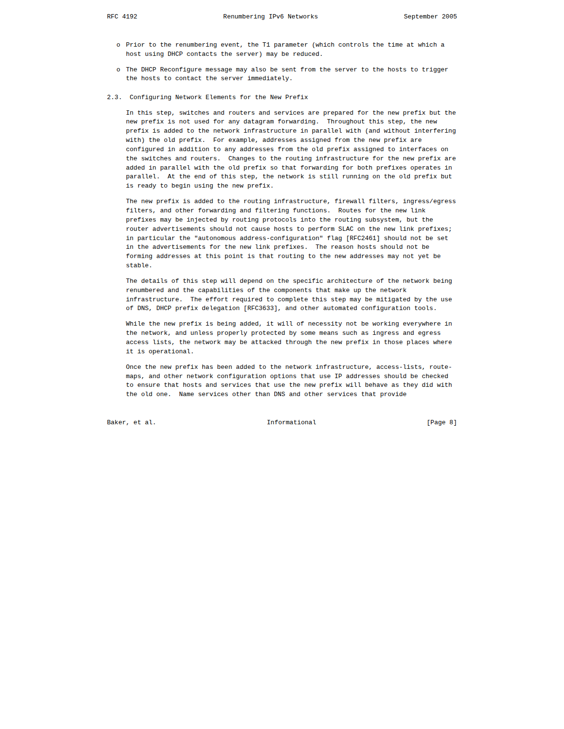RFC 4192 Renumbering IPv6 Networks September 2005
Prior to the renumbering event, the T1 parameter (which controls the time at which a host using DHCP contacts the server) may be reduced.
The DHCP Reconfigure message may also be sent from the server to the hosts to trigger the hosts to contact the server immediately.
2.3. Configuring Network Elements for the New Prefix
In this step, switches and routers and services are prepared for the new prefix but the new prefix is not used for any datagram forwarding. Throughout this step, the new prefix is added to the network infrastructure in parallel with (and without interfering with) the old prefix. For example, addresses assigned from the new prefix are configured in addition to any addresses from the old prefix assigned to interfaces on the switches and routers. Changes to the routing infrastructure for the new prefix are added in parallel with the old prefix so that forwarding for both prefixes operates in parallel. At the end of this step, the network is still running on the old prefix but is ready to begin using the new prefix.
The new prefix is added to the routing infrastructure, firewall filters, ingress/egress filters, and other forwarding and filtering functions. Routes for the new link prefixes may be injected by routing protocols into the routing subsystem, but the router advertisements should not cause hosts to perform SLAC on the new link prefixes; in particular the "autonomous address-configuration" flag [RFC2461] should not be set in the advertisements for the new link prefixes. The reason hosts should not be forming addresses at this point is that routing to the new addresses may not yet be stable.
The details of this step will depend on the specific architecture of the network being renumbered and the capabilities of the components that make up the network infrastructure. The effort required to complete this step may be mitigated by the use of DNS, DHCP prefix delegation [RFC3633], and other automated configuration tools.
While the new prefix is being added, it will of necessity not be working everywhere in the network, and unless properly protected by some means such as ingress and egress access lists, the network may be attacked through the new prefix in those places where it is operational.
Once the new prefix has been added to the network infrastructure, access-lists, route-maps, and other network configuration options that use IP addresses should be checked to ensure that hosts and services that use the new prefix will behave as they did with the old one. Name services other than DNS and other services that provide
Baker, et al. Informational [Page 8]